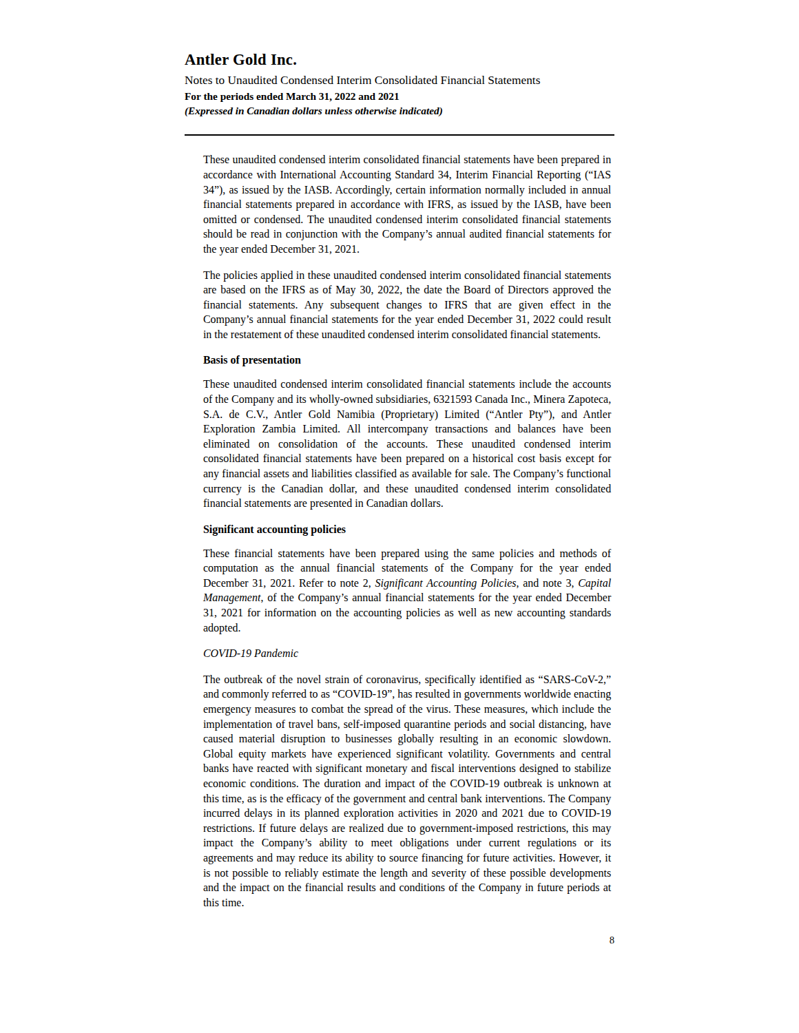Antler Gold Inc.
Notes to Unaudited Condensed Interim Consolidated Financial Statements
For the periods ended March 31, 2022 and 2021
(Expressed in Canadian dollars unless otherwise indicated)
These unaudited condensed interim consolidated financial statements have been prepared in accordance with International Accounting Standard 34, Interim Financial Reporting (“IAS 34”), as issued by the IASB. Accordingly, certain information normally included in annual financial statements prepared in accordance with IFRS, as issued by the IASB, have been omitted or condensed. The unaudited condensed interim consolidated financial statements should be read in conjunction with the Company’s annual audited financial statements for the year ended December 31, 2021.
The policies applied in these unaudited condensed interim consolidated financial statements are based on the IFRS as of May 30, 2022, the date the Board of Directors approved the financial statements. Any subsequent changes to IFRS that are given effect in the Company’s annual financial statements for the year ended December 31, 2022 could result in the restatement of these unaudited condensed interim consolidated financial statements.
Basis of presentation
These unaudited condensed interim consolidated financial statements include the accounts of the Company and its wholly-owned subsidiaries, 6321593 Canada Inc., Minera Zapoteca, S.A. de C.V., Antler Gold Namibia (Proprietary) Limited (“Antler Pty”), and Antler Exploration Zambia Limited. All intercompany transactions and balances have been eliminated on consolidation of the accounts. These unaudited condensed interim consolidated financial statements have been prepared on a historical cost basis except for any financial assets and liabilities classified as available for sale. The Company’s functional currency is the Canadian dollar, and these unaudited condensed interim consolidated financial statements are presented in Canadian dollars.
Significant accounting policies
These financial statements have been prepared using the same policies and methods of computation as the annual financial statements of the Company for the year ended December 31, 2021. Refer to note 2, Significant Accounting Policies, and note 3, Capital Management, of the Company’s annual financial statements for the year ended December 31, 2021 for information on the accounting policies as well as new accounting standards adopted.
COVID-19 Pandemic
The outbreak of the novel strain of coronavirus, specifically identified as “SARS-CoV-2,” and commonly referred to as “COVID-19”, has resulted in governments worldwide enacting emergency measures to combat the spread of the virus. These measures, which include the implementation of travel bans, self-imposed quarantine periods and social distancing, have caused material disruption to businesses globally resulting in an economic slowdown. Global equity markets have experienced significant volatility. Governments and central banks have reacted with significant monetary and fiscal interventions designed to stabilize economic conditions. The duration and impact of the COVID-19 outbreak is unknown at this time, as is the efficacy of the government and central bank interventions. The Company incurred delays in its planned exploration activities in 2020 and 2021 due to COVID-19 restrictions. If future delays are realized due to government-imposed restrictions, this may impact the Company’s ability to meet obligations under current regulations or its agreements and may reduce its ability to source financing for future activities. However, it is not possible to reliably estimate the length and severity of these possible developments and the impact on the financial results and conditions of the Company in future periods at this time.
8